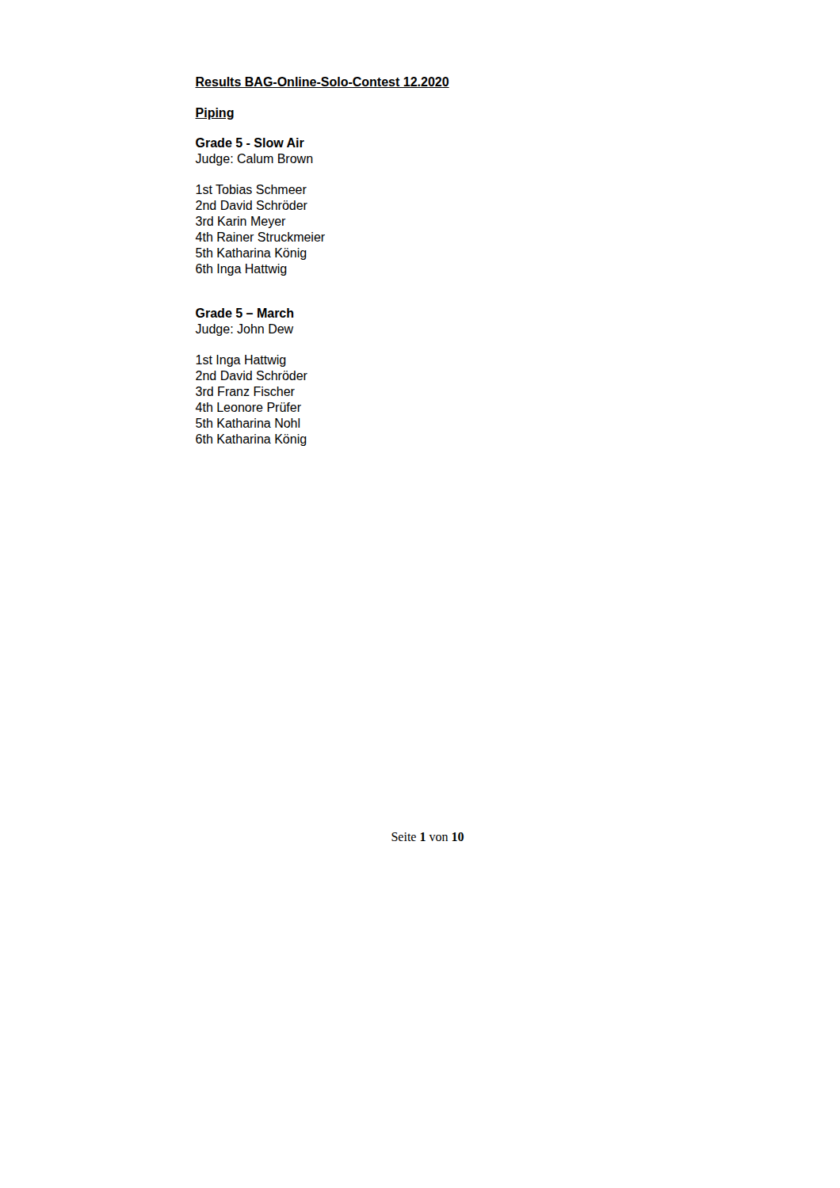Results BAG-Online-Solo-Contest 12.2020
Piping
Grade 5 - Slow Air
Judge: Calum Brown
1st Tobias Schmeer
2nd David Schröder
3rd Karin Meyer
4th Rainer Struckmeier
5th Katharina König
6th Inga Hattwig
Grade 5 – March
Judge: John Dew
1st Inga Hattwig
2nd David Schröder
3rd Franz Fischer
4th Leonore Prüfer
5th Katharina Nohl
6th Katharina König
Seite 1 von 10